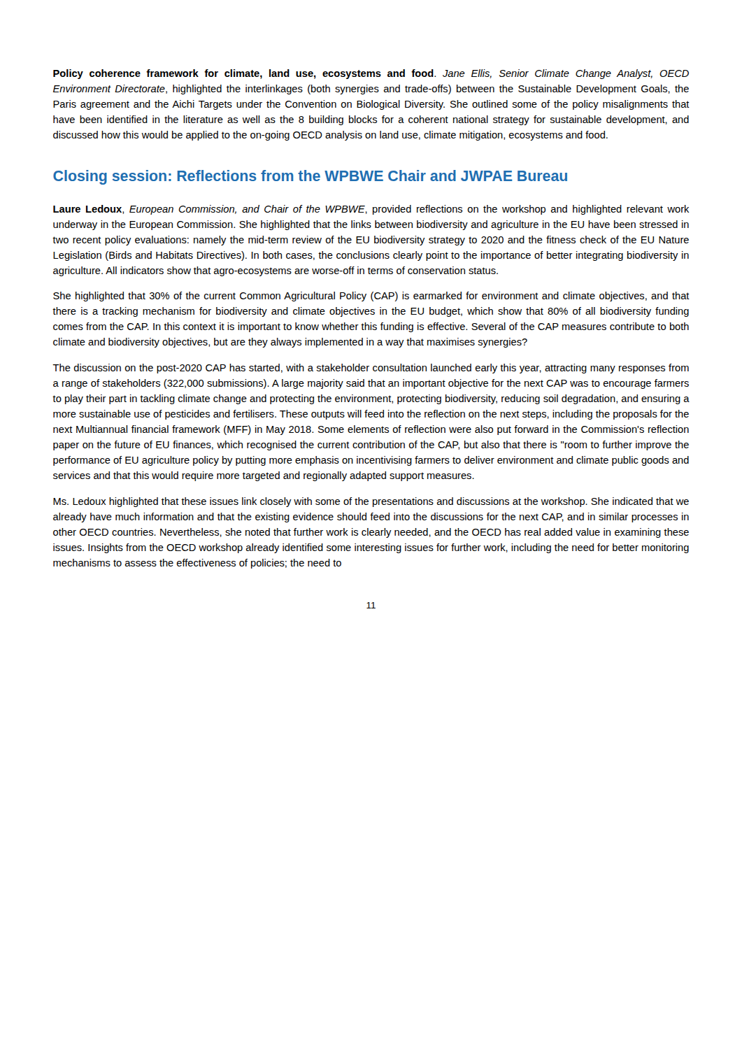Policy coherence framework for climate, land use, ecosystems and food. Jane Ellis, Senior Climate Change Analyst, OECD Environment Directorate, highlighted the interlinkages (both synergies and trade-offs) between the Sustainable Development Goals, the Paris agreement and the Aichi Targets under the Convention on Biological Diversity. She outlined some of the policy misalignments that have been identified in the literature as well as the 8 building blocks for a coherent national strategy for sustainable development, and discussed how this would be applied to the on-going OECD analysis on land use, climate mitigation, ecosystems and food.
Closing session: Reflections from the WPBWE Chair and JWPAE Bureau
Laure Ledoux, European Commission, and Chair of the WPBWE, provided reflections on the workshop and highlighted relevant work underway in the European Commission. She highlighted that the links between biodiversity and agriculture in the EU have been stressed in two recent policy evaluations: namely the mid-term review of the EU biodiversity strategy to 2020 and the fitness check of the EU Nature Legislation (Birds and Habitats Directives). In both cases, the conclusions clearly point to the importance of better integrating biodiversity in agriculture. All indicators show that agro-ecosystems are worse-off in terms of conservation status.
She highlighted that 30% of the current Common Agricultural Policy (CAP) is earmarked for environment and climate objectives, and that there is a tracking mechanism for biodiversity and climate objectives in the EU budget, which show that 80% of all biodiversity funding comes from the CAP. In this context it is important to know whether this funding is effective. Several of the CAP measures contribute to both climate and biodiversity objectives, but are they always implemented in a way that maximises synergies?
The discussion on the post-2020 CAP has started, with a stakeholder consultation launched early this year, attracting many responses from a range of stakeholders (322,000 submissions). A large majority said that an important objective for the next CAP was to encourage farmers to play their part in tackling climate change and protecting the environment, protecting biodiversity, reducing soil degradation, and ensuring a more sustainable use of pesticides and fertilisers. These outputs will feed into the reflection on the next steps, including the proposals for the next Multiannual financial framework (MFF) in May 2018. Some elements of reflection were also put forward in the Commission's reflection paper on the future of EU finances, which recognised the current contribution of the CAP, but also that there is "room to further improve the performance of EU agriculture policy by putting more emphasis on incentivising farmers to deliver environment and climate public goods and services and that this would require more targeted and regionally adapted support measures.
Ms. Ledoux highlighted that these issues link closely with some of the presentations and discussions at the workshop. She indicated that we already have much information and that the existing evidence should feed into the discussions for the next CAP, and in similar processes in other OECD countries. Nevertheless, she noted that further work is clearly needed, and the OECD has real added value in examining these issues. Insights from the OECD workshop already identified some interesting issues for further work, including the need for better monitoring mechanisms to assess the effectiveness of policies; the need to
11